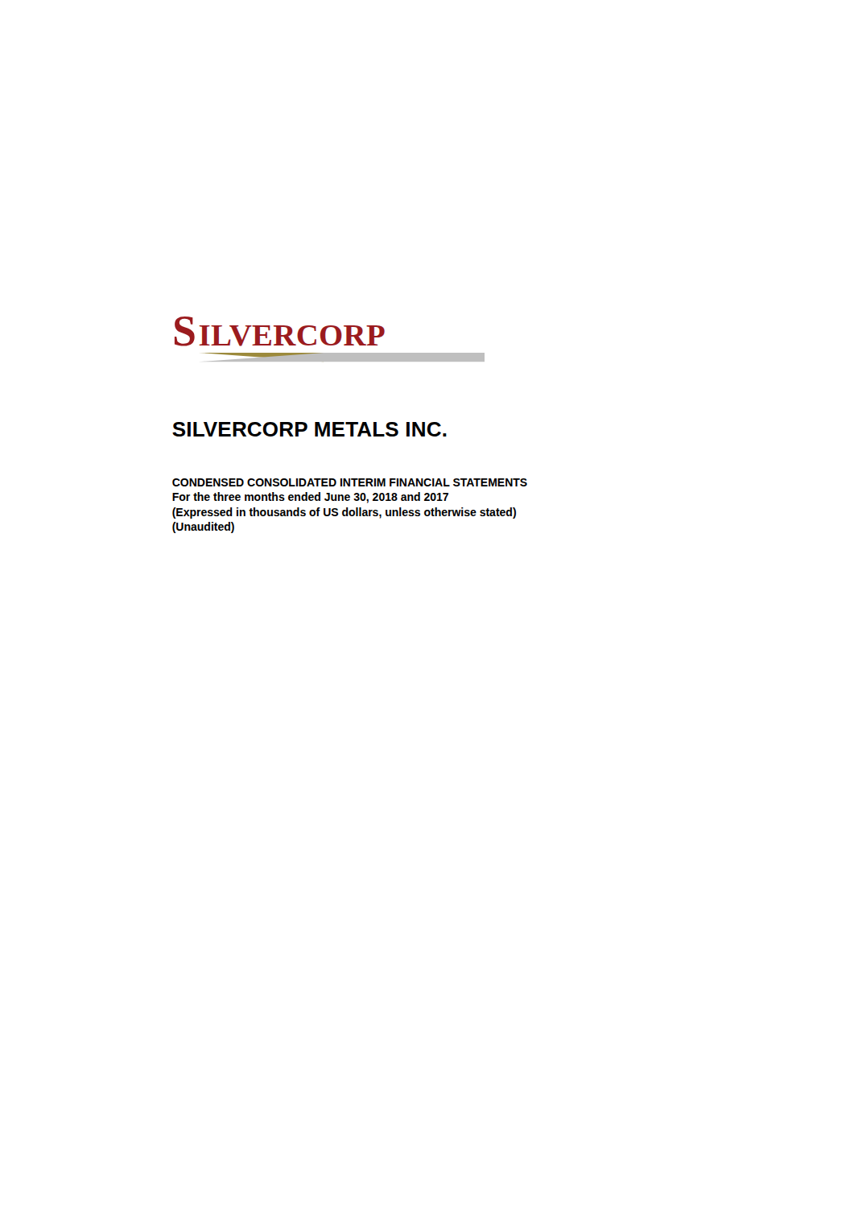S ILVERCORP
SILVERCORP METALS INC.
CONDENSED CONSOLIDATED INTERIM FINANCIAL STATEMENTS
For the three months ended June 30, 2018 and 2017
(Expressed in thousands of US dollars, unless otherwise stated)
(Unaudited)